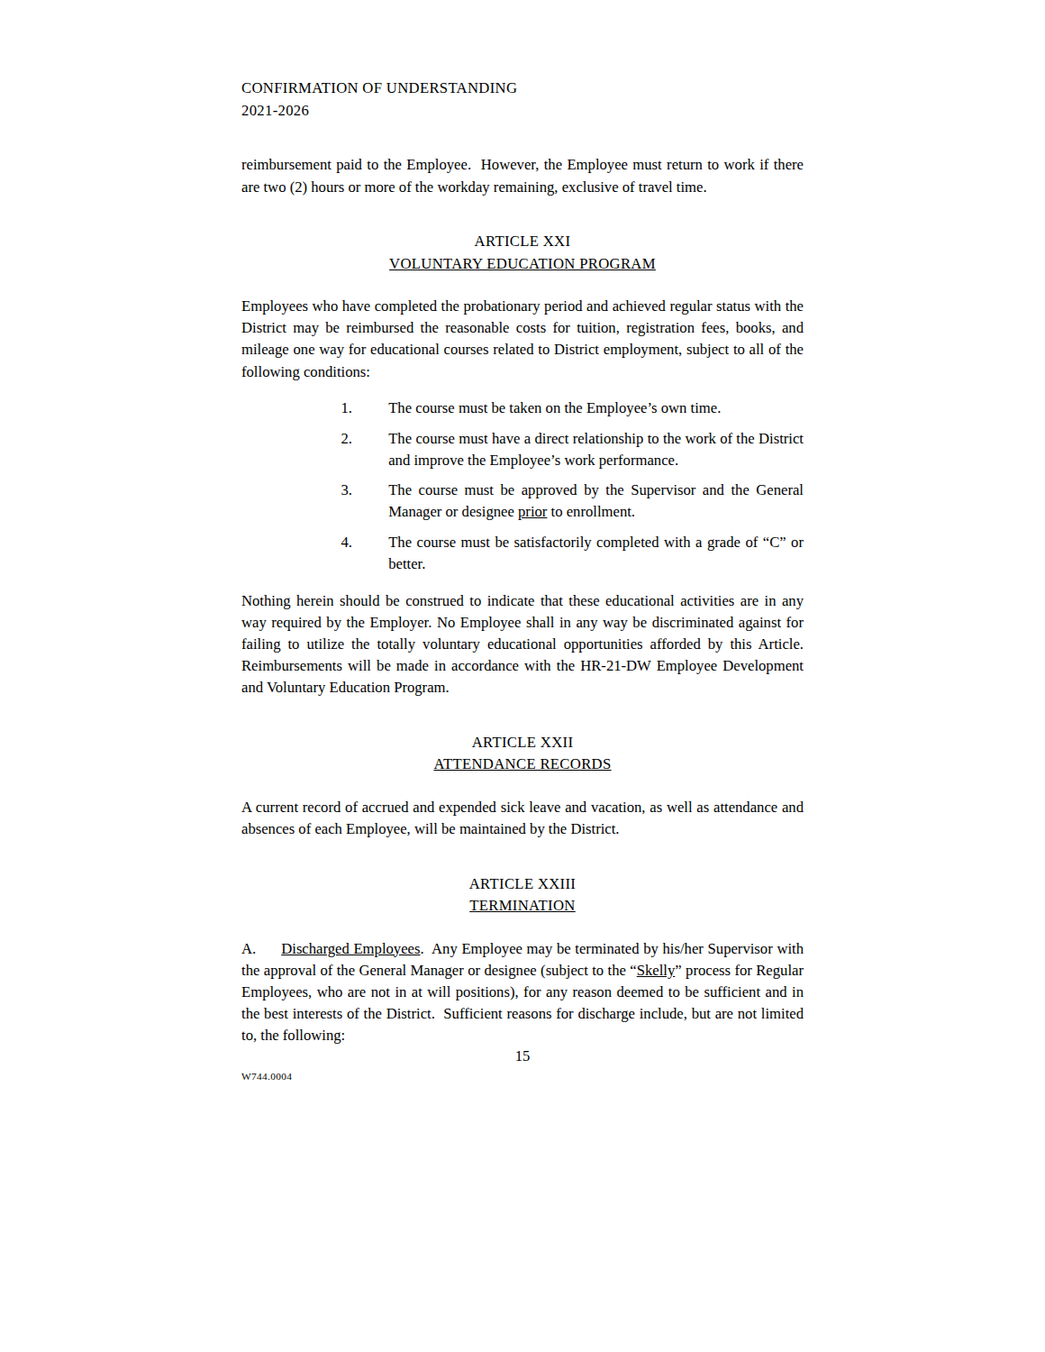CONFIRMATION OF UNDERSTANDING
2021-2026
reimbursement paid to the Employee. However, the Employee must return to work if there are two (2) hours or more of the workday remaining, exclusive of travel time.
ARTICLE XXI VOLUNTARY EDUCATION PROGRAM
Employees who have completed the probationary period and achieved regular status with the District may be reimbursed the reasonable costs for tuition, registration fees, books, and mileage one way for educational courses related to District employment, subject to all of the following conditions:
1. The course must be taken on the Employee’s own time.
2. The course must have a direct relationship to the work of the District and improve the Employee’s work performance.
3. The course must be approved by the Supervisor and the General Manager or designee prior to enrollment.
4. The course must be satisfactorily completed with a grade of “C” or better.
Nothing herein should be construed to indicate that these educational activities are in any way required by the Employer. No Employee shall in any way be discriminated against for failing to utilize the totally voluntary educational opportunities afforded by this Article. Reimbursements will be made in accordance with the HR-21-DW Employee Development and Voluntary Education Program.
ARTICLE XXII ATTENDANCE RECORDS
A current record of accrued and expended sick leave and vacation, as well as attendance and absences of each Employee, will be maintained by the District.
ARTICLE XXIII TERMINATION
A. Discharged Employees. Any Employee may be terminated by his/her Supervisor with the approval of the General Manager or designee (subject to the “Skelly” process for Regular Employees, who are not in at will positions), for any reason deemed to be sufficient and in the best interests of the District. Sufficient reasons for discharge include, but are not limited to, the following:
15
W744.0004